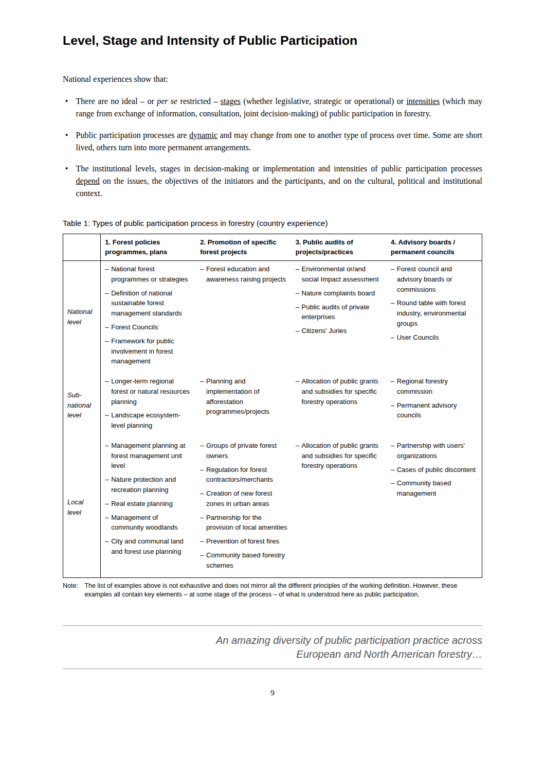Level, Stage and Intensity of Public Participation
National experiences show that:
There are no ideal – or per se restricted – stages (whether legislative, strategic or operational) or intensities (which may range from exchange of information, consultation, joint decision-making) of public participation in forestry.
Public participation processes are dynamic and may change from one to another type of process over time. Some are short lived, others turn into more permanent arrangements.
The institutional levels, stages in decision-making or implementation and intensities of public participation processes depend on the issues, the objectives of the initiators and the participants, and on the cultural, political and institutional context.
Table 1: Types of public participation process in forestry (country experience)
| | 1. Forest policies programmes, plans | 2. Promotion of specific forest projects | 3. Public audits of projects/practices | 4. Advisory boards / permanent councils |
| --- | --- | --- | --- | --- |
| National level | National forest programmes or strategies Definition of national sustainable forest management standards Forest Councils Framework for public involvement in forest management | Forest education and awareness raising projects | Environmental or/and social Impact assessment Nature complaints board Public audits of private enterprises Citizens' Juries | Forest council and advisory boards or commissions Round table with forest industry, environmental groups User Councils |
| Sub-national level | Longer-term regional forest or natural resources planning Landscape ecosystem-level planning | Planning and implementation of afforestation programmes/projects | Allocation of public grants and subsidies for specific forestry operations | Regional forestry commission Permanent advisory councils |
| Local level | Management planning at forest management unit level Nature protection and recreation planning Real estate planning Management of community woodlands City and communal land and forest use planning | Groups of private forest owners Regulation for forest contractors/merchants Creation of new forest zones in urban areas Partnership for the provision of local amenities Prevention of forest fires Community based forestry schemes | Allocation of public grants and subsidies for specific forestry operations | Partnership with users' organizations Cases of public discontent Community based management |
Note: The list of examples above is not exhaustive and does not mirror all the different principles of the working definition. However, these examples all contain key elements – at some stage of the process – of what is understood here as public participation.
An amazing diversity of public participation practice across
European and North American forestry…
9